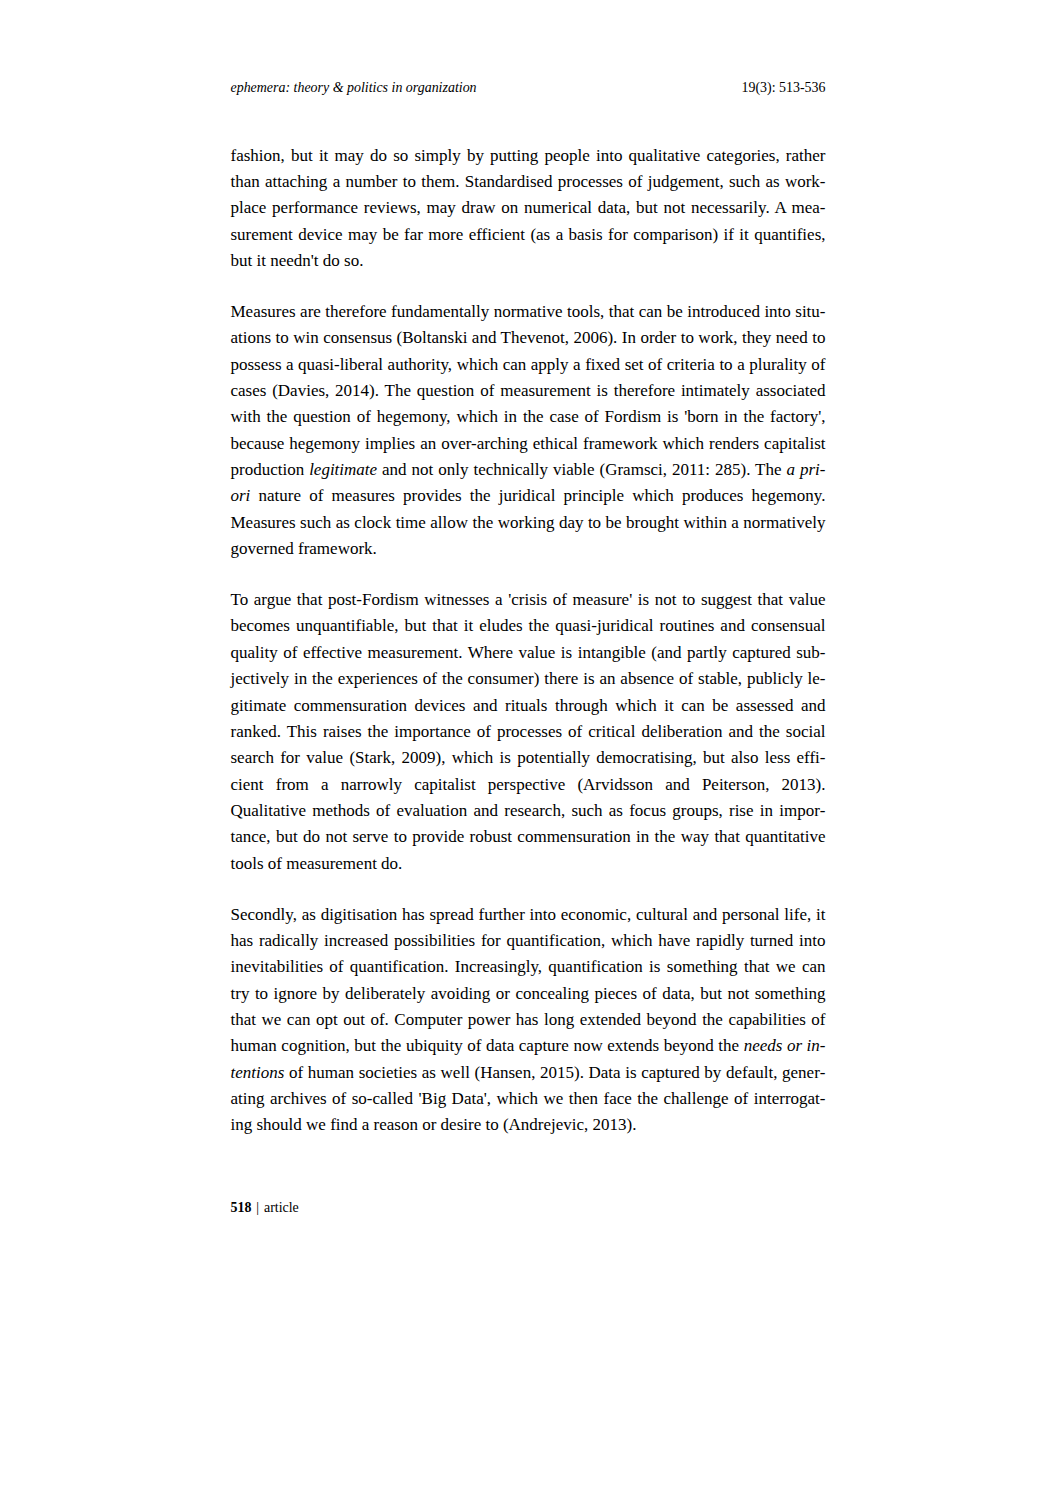ephemera: theory & politics in organization 19(3): 513-536
fashion, but it may do so simply by putting people into qualitative categories, rather than attaching a number to them. Standardised processes of judgement, such as workplace performance reviews, may draw on numerical data, but not necessarily. A measurement device may be far more efficient (as a basis for comparison) if it quantifies, but it needn't do so.
Measures are therefore fundamentally normative tools, that can be introduced into situations to win consensus (Boltanski and Thevenot, 2006). In order to work, they need to possess a quasi-liberal authority, which can apply a fixed set of criteria to a plurality of cases (Davies, 2014). The question of measurement is therefore intimately associated with the question of hegemony, which in the case of Fordism is 'born in the factory', because hegemony implies an over-arching ethical framework which renders capitalist production legitimate and not only technically viable (Gramsci, 2011: 285). The a priori nature of measures provides the juridical principle which produces hegemony. Measures such as clock time allow the working day to be brought within a normatively governed framework.
To argue that post-Fordism witnesses a 'crisis of measure' is not to suggest that value becomes unquantifiable, but that it eludes the quasi-juridical routines and consensual quality of effective measurement. Where value is intangible (and partly captured subjectively in the experiences of the consumer) there is an absence of stable, publicly legitimate commensuration devices and rituals through which it can be assessed and ranked. This raises the importance of processes of critical deliberation and the social search for value (Stark, 2009), which is potentially democratising, but also less efficient from a narrowly capitalist perspective (Arvidsson and Peiterson, 2013). Qualitative methods of evaluation and research, such as focus groups, rise in importance, but do not serve to provide robust commensuration in the way that quantitative tools of measurement do.
Secondly, as digitisation has spread further into economic, cultural and personal life, it has radically increased possibilities for quantification, which have rapidly turned into inevitabilities of quantification. Increasingly, quantification is something that we can try to ignore by deliberately avoiding or concealing pieces of data, but not something that we can opt out of. Computer power has long extended beyond the capabilities of human cognition, but the ubiquity of data capture now extends beyond the needs or intentions of human societies as well (Hansen, 2015). Data is captured by default, generating archives of so-called 'Big Data', which we then face the challenge of interrogating should we find a reason or desire to (Andrejevic, 2013).
518|article